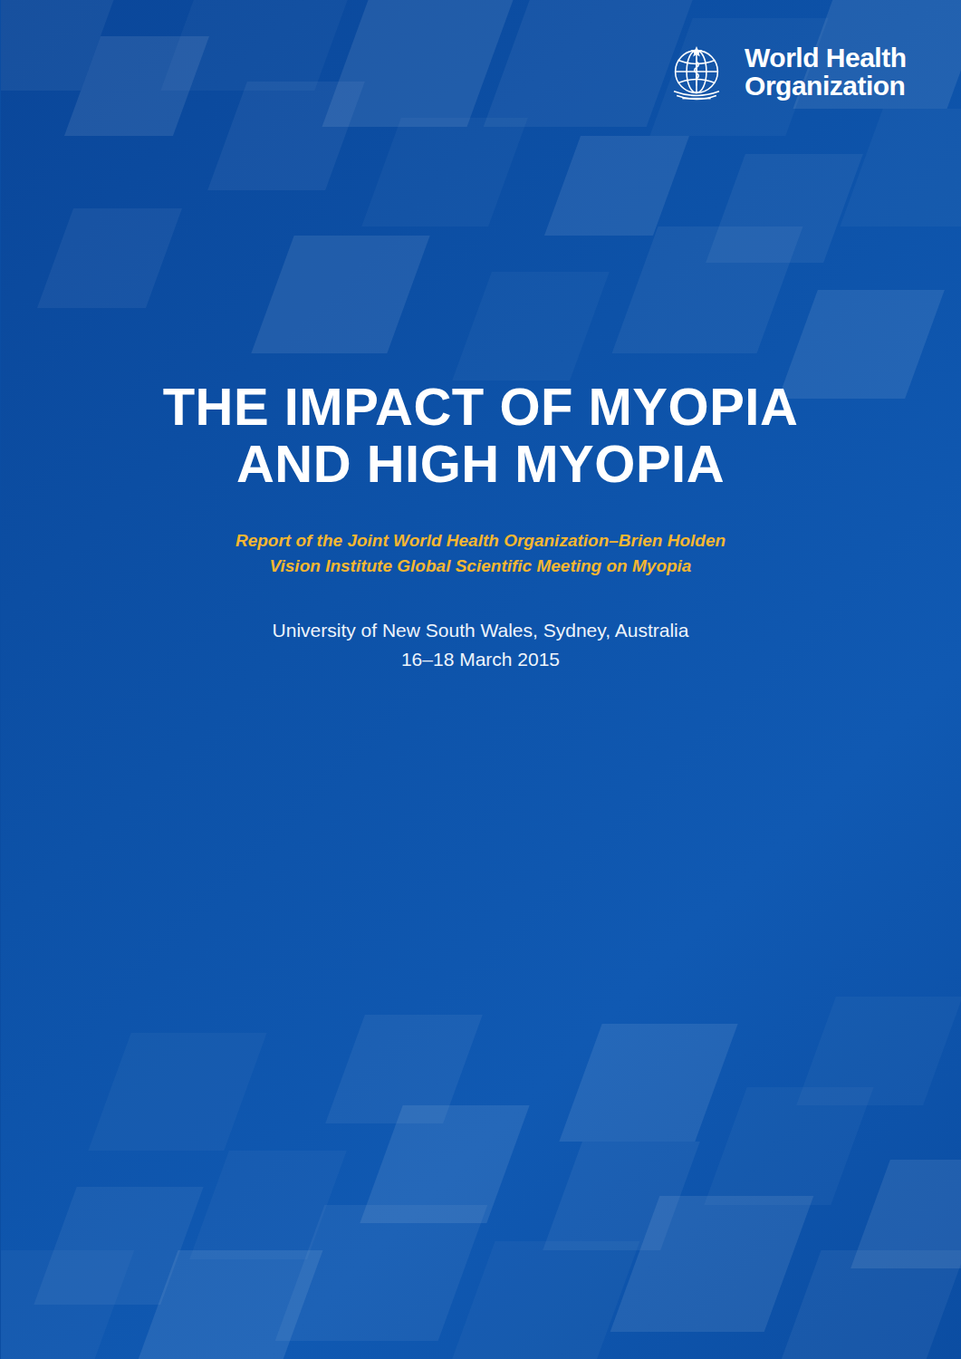World Health Organization
The Impact of Myopia
and High Myopia
Report of the Joint World Health Organization–Brien Holden
Vision Institute Global Scientific Meeting on Myopia
University of New South Wales, Sydney, Australia
16–18 March 2015